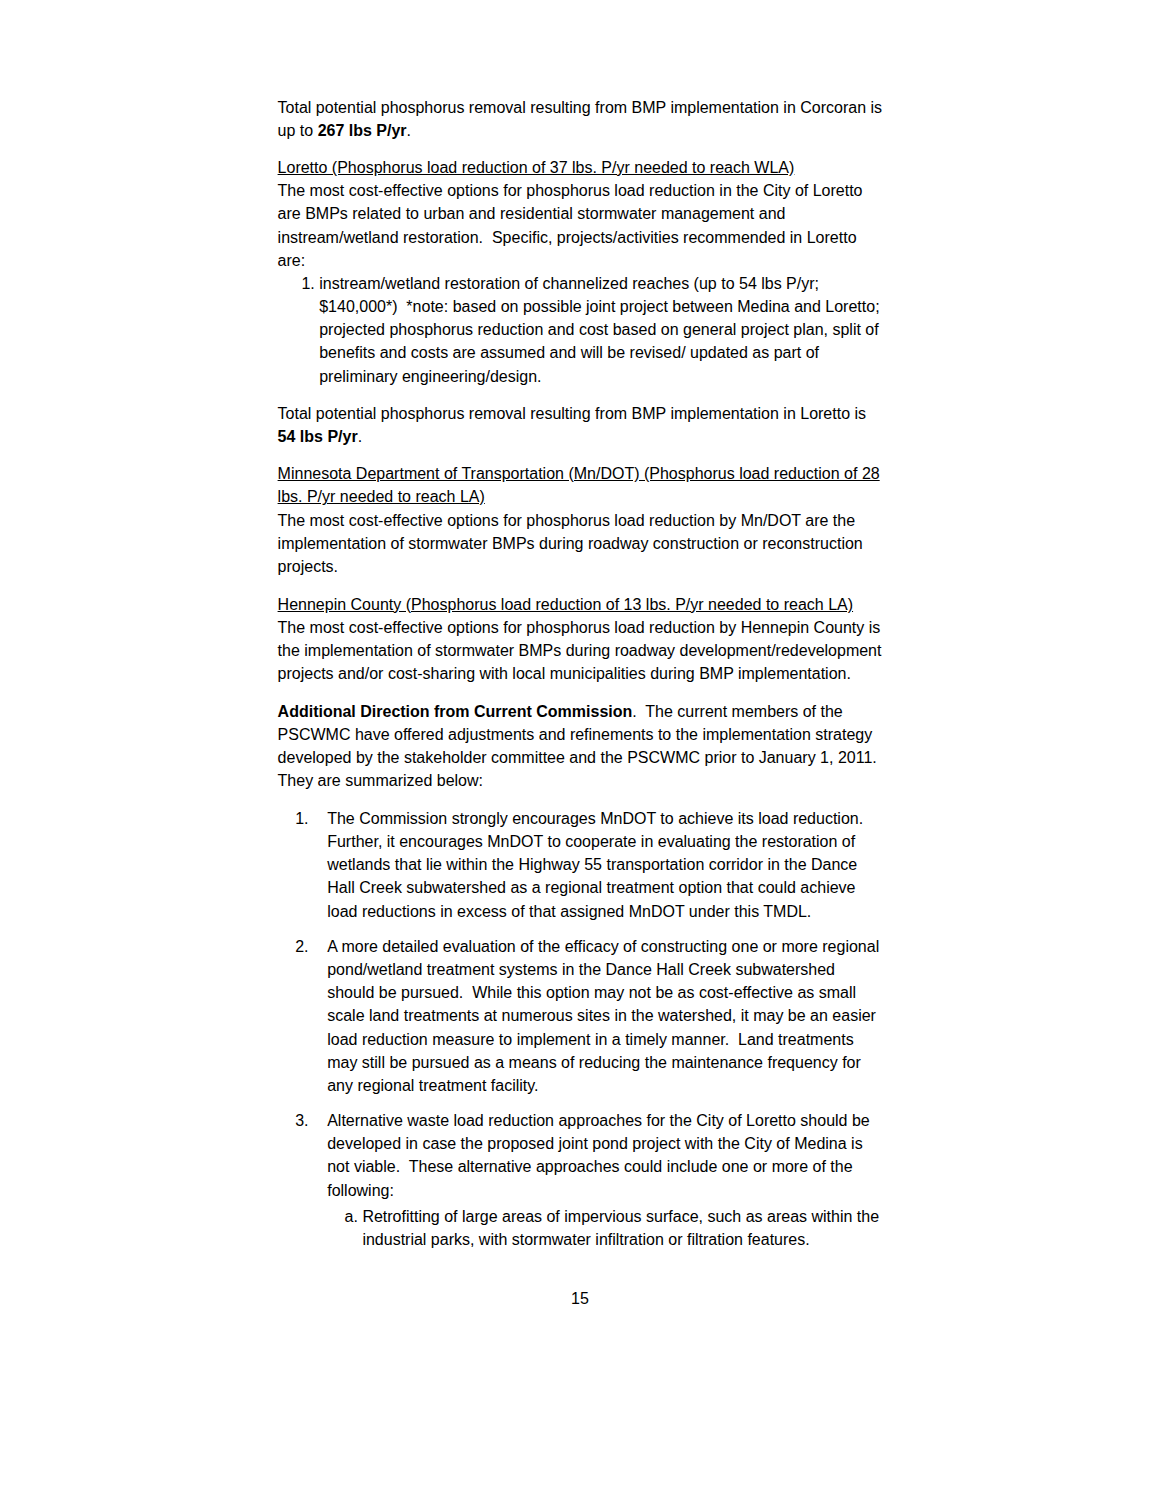Total potential phosphorus removal resulting from BMP implementation in Corcoran is up to 267 lbs P/yr.
Loretto (Phosphorus load reduction of 37 lbs. P/yr needed to reach WLA)
The most cost-effective options for phosphorus load reduction in the City of Loretto are BMPs related to urban and residential stormwater management and instream/wetland restoration. Specific, projects/activities recommended in Loretto are:
instream/wetland restoration of channelized reaches (up to 54 lbs P/yr; $140,000*) *note: based on possible joint project between Medina and Loretto; projected phosphorus reduction and cost based on general project plan, split of benefits and costs are assumed and will be revised/ updated as part of preliminary engineering/design.
Total potential phosphorus removal resulting from BMP implementation in Loretto is 54 lbs P/yr.
Minnesota Department of Transportation (Mn/DOT) (Phosphorus load reduction of 28 lbs. P/yr needed to reach LA)
The most cost-effective options for phosphorus load reduction by Mn/DOT are the implementation of stormwater BMPs during roadway construction or reconstruction projects.
Hennepin County (Phosphorus load reduction of 13 lbs. P/yr needed to reach LA)
The most cost-effective options for phosphorus load reduction by Hennepin County is the implementation of stormwater BMPs during roadway development/redevelopment projects and/or cost-sharing with local municipalities during BMP implementation.
Additional Direction from Current Commission. The current members of the PSCWMC have offered adjustments and refinements to the implementation strategy developed by the stakeholder committee and the PSCWMC prior to January 1, 2011. They are summarized below:
The Commission strongly encourages MnDOT to achieve its load reduction. Further, it encourages MnDOT to cooperate in evaluating the restoration of wetlands that lie within the Highway 55 transportation corridor in the Dance Hall Creek subwatershed as a regional treatment option that could achieve load reductions in excess of that assigned MnDOT under this TMDL.
A more detailed evaluation of the efficacy of constructing one or more regional pond/wetland treatment systems in the Dance Hall Creek subwatershed should be pursued. While this option may not be as cost-effective as small scale land treatments at numerous sites in the watershed, it may be an easier load reduction measure to implement in a timely manner. Land treatments may still be pursued as a means of reducing the maintenance frequency for any regional treatment facility.
Alternative waste load reduction approaches for the City of Loretto should be developed in case the proposed joint pond project with the City of Medina is not viable. These alternative approaches could include one or more of the following:
Retrofitting of large areas of impervious surface, such as areas within the industrial parks, with stormwater infiltration or filtration features.
15